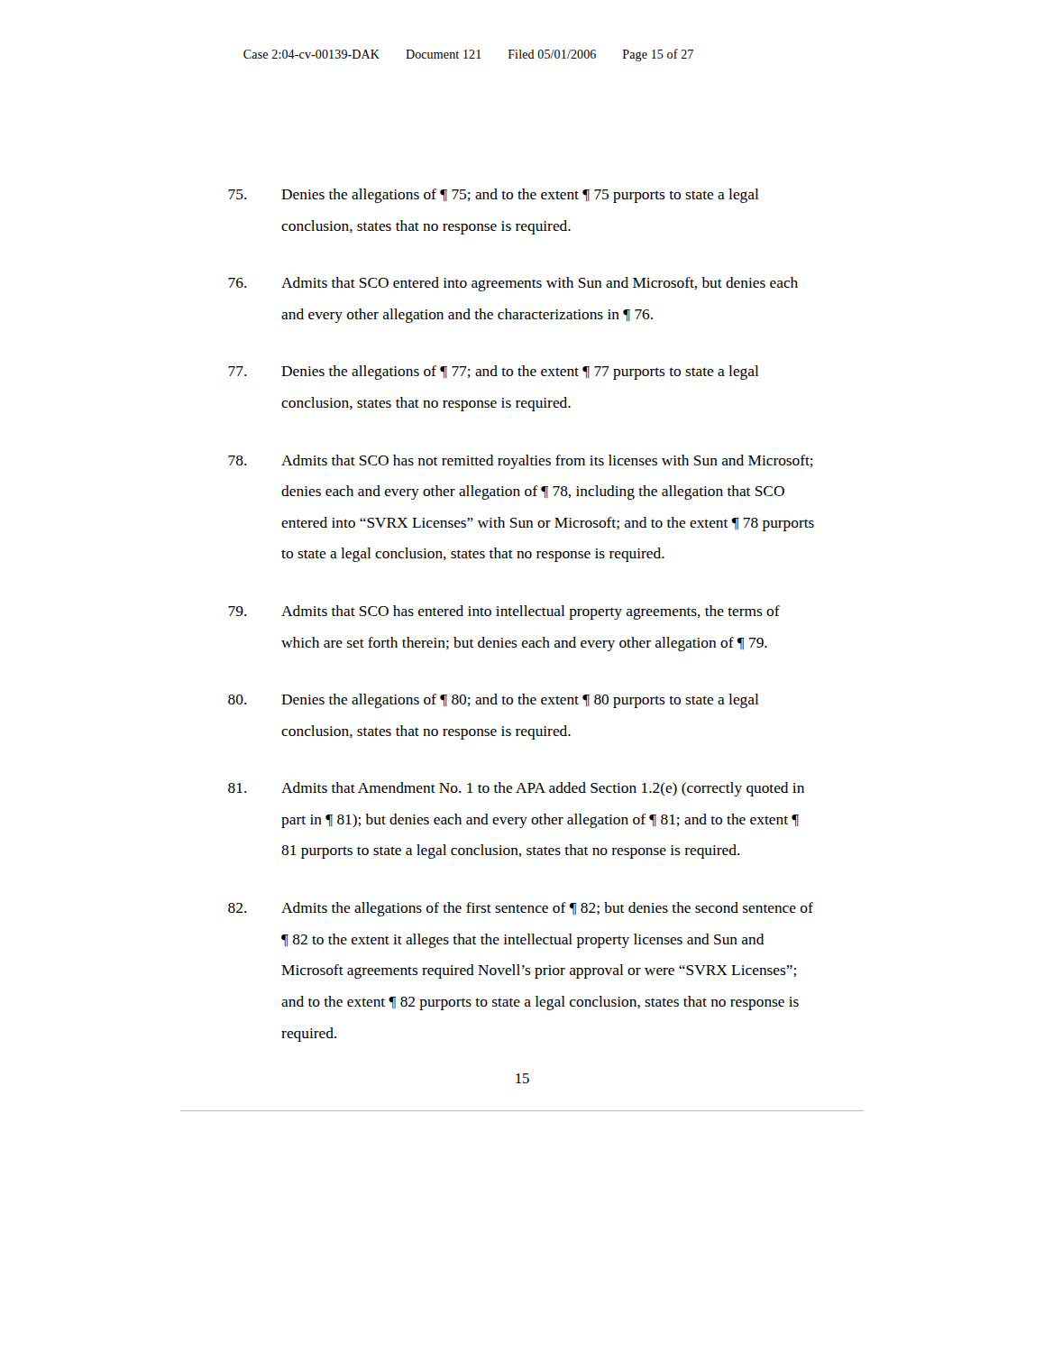Case 2:04-cv-00139-DAK Document 121 Filed 05/01/2006 Page 15 of 27
75. Denies the allegations of ¶ 75; and to the extent ¶ 75 purports to state a legal conclusion, states that no response is required.
76. Admits that SCO entered into agreements with Sun and Microsoft, but denies each and every other allegation and the characterizations in ¶ 76.
77. Denies the allegations of ¶ 77; and to the extent ¶ 77 purports to state a legal conclusion, states that no response is required.
78. Admits that SCO has not remitted royalties from its licenses with Sun and Microsoft; denies each and every other allegation of ¶ 78, including the allegation that SCO entered into “SVRX Licenses” with Sun or Microsoft; and to the extent ¶ 78 purports to state a legal conclusion, states that no response is required.
79. Admits that SCO has entered into intellectual property agreements, the terms of which are set forth therein; but denies each and every other allegation of ¶ 79.
80. Denies the allegations of ¶ 80; and to the extent ¶ 80 purports to state a legal conclusion, states that no response is required.
81. Admits that Amendment No. 1 to the APA added Section 1.2(e) (correctly quoted in part in ¶ 81); but denies each and every other allegation of ¶ 81; and to the extent ¶ 81 purports to state a legal conclusion, states that no response is required.
82. Admits the allegations of the first sentence of ¶ 82; but denies the second sentence of ¶ 82 to the extent it alleges that the intellectual property licenses and Sun and Microsoft agreements required Novell’s prior approval or were “SVRX Licenses”; and to the extent ¶ 82 purports to state a legal conclusion, states that no response is required.
15